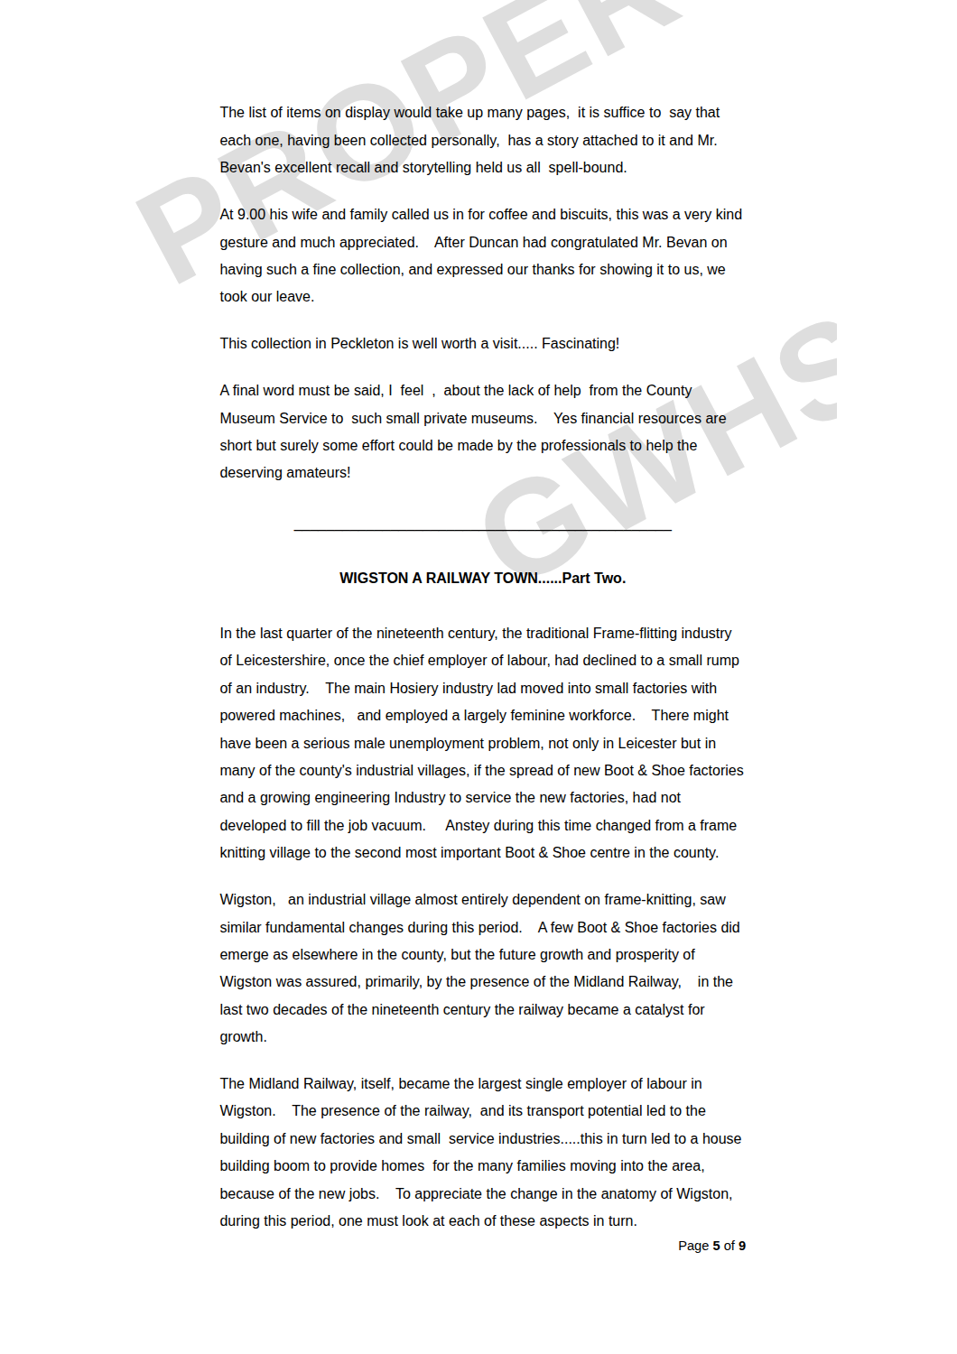PROPERTY OF GWHS
The list of items on display would take up many pages, it is suffice to say that each one, having been collected personally, has a story attached to it and Mr. Bevan's excellent recall and storytelling held us all spell-bound.
At 9.00 his wife and family called us in for coffee and biscuits, this was a very kind gesture and much appreciated. After Duncan had congratulated Mr. Bevan on having such a fine collection, and expressed our thanks for showing it to us, we took our leave.
This collection in Peckleton is well worth a visit..... Fascinating!
A final word must be said, I feel , about the lack of help from the County Museum Service to such small private museums. Yes financial resources are short but surely some effort could be made by the professionals to help the deserving amateurs!
_______________________________________________
WIGSTON A RAILWAY TOWN......Part Two.
In the last quarter of the nineteenth century, the traditional Frame-flitting industry of Leicestershire, once the chief employer of labour, had declined to a small rump of an industry. The main Hosiery industry lad moved into small factories with powered machines, and employed a largely feminine workforce. There might have been a serious male unemployment problem, not only in Leicester but in many of the county's industrial villages, if the spread of new Boot & Shoe factories and a growing engineering Industry to service the new factories, had not developed to fill the job vacuum. Anstey during this time changed from a frame knitting village to the second most important Boot & Shoe centre in the county.
Wigston, an industrial village almost entirely dependent on frame-knitting, saw similar fundamental changes during this period. A few Boot & Shoe factories did emerge as elsewhere in the county, but the future growth and prosperity of Wigston was assured, primarily, by the presence of the Midland Railway, in the last two decades of the nineteenth century the railway became a catalyst for growth.
The Midland Railway, itself, became the largest single employer of labour in Wigston. The presence of the railway, and its transport potential led to the building of new factories and small service industries.....this in turn led to a house building boom to provide homes for the many families moving into the area, because of the new jobs. To appreciate the change in the anatomy of Wigston, during this period, one must look at each of these aspects in turn.
Page 5 of 9